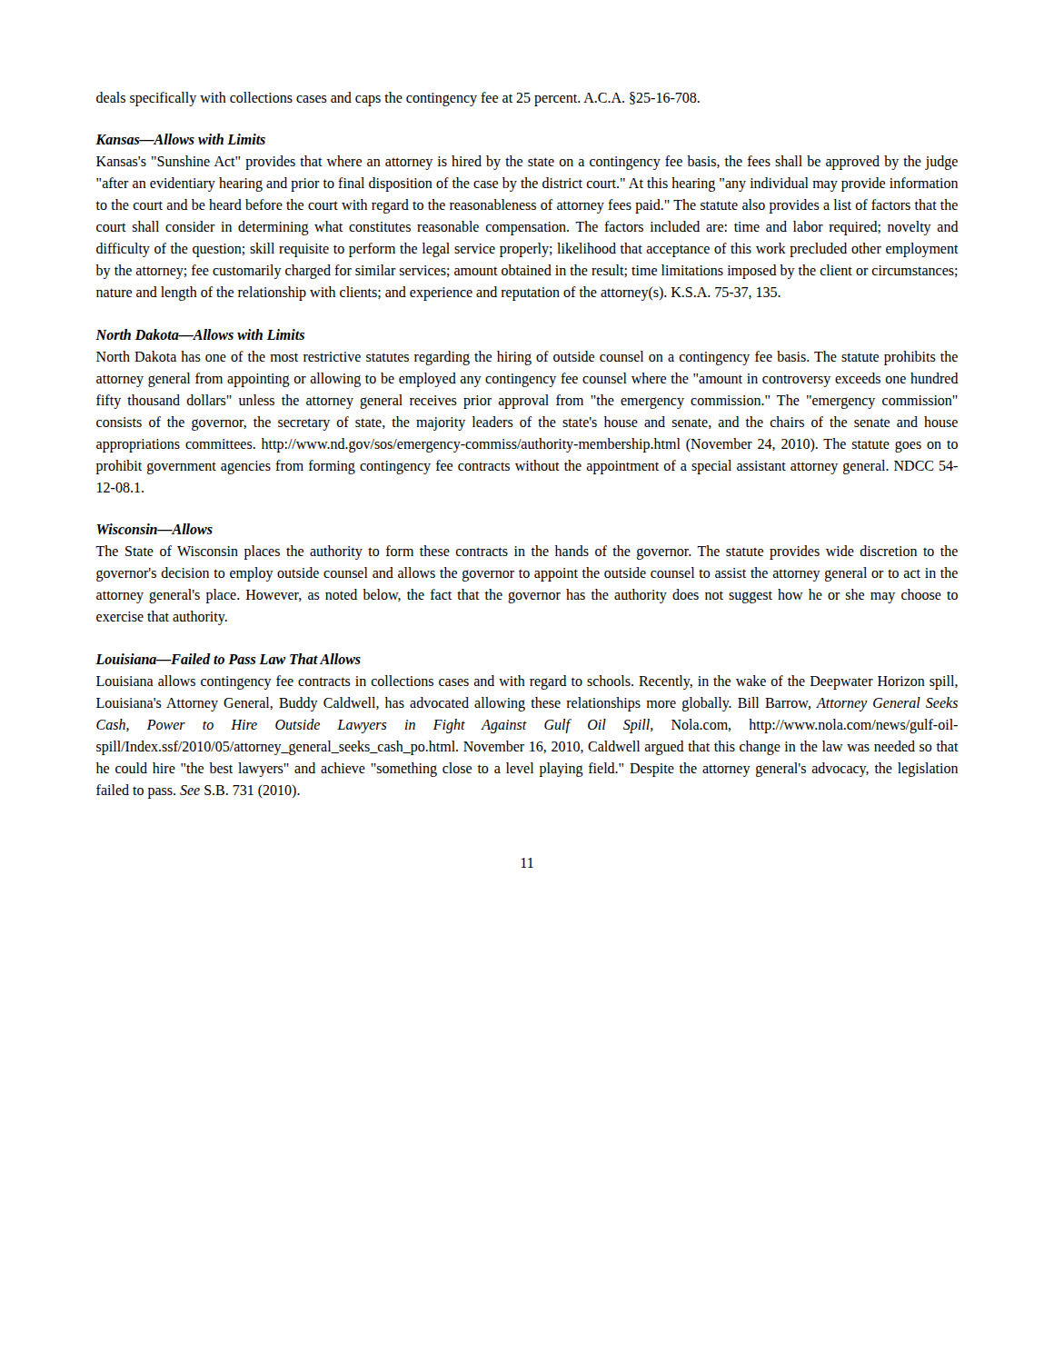deals specifically with collections cases and caps the contingency fee at 25 percent. A.C.A. §25-16-708.
Kansas—Allows with Limits
Kansas's "Sunshine Act" provides that where an attorney is hired by the state on a contingency fee basis, the fees shall be approved by the judge "after an evidentiary hearing and prior to final disposition of the case by the district court." At this hearing "any individual may provide information to the court and be heard before the court with regard to the reasonableness of attorney fees paid." The statute also provides a list of factors that the court shall consider in determining what constitutes reasonable compensation. The factors included are: time and labor required; novelty and difficulty of the question; skill requisite to perform the legal service properly; likelihood that acceptance of this work precluded other employment by the attorney; fee customarily charged for similar services; amount obtained in the result; time limitations imposed by the client or circumstances; nature and length of the relationship with clients; and experience and reputation of the attorney(s). K.S.A. 75-37, 135.
North Dakota—Allows with Limits
North Dakota has one of the most restrictive statutes regarding the hiring of outside counsel on a contingency fee basis. The statute prohibits the attorney general from appointing or allowing to be employed any contingency fee counsel where the "amount in controversy exceeds one hundred fifty thousand dollars" unless the attorney general receives prior approval from "the emergency commission." The "emergency commission" consists of the governor, the secretary of state, the majority leaders of the state's house and senate, and the chairs of the senate and house appropriations committees. http://www.nd.gov/sos/emergency-commiss/authority-membership.html (November 24, 2010). The statute goes on to prohibit government agencies from forming contingency fee contracts without the appointment of a special assistant attorney general. NDCC 54-12-08.1.
Wisconsin—Allows
The State of Wisconsin places the authority to form these contracts in the hands of the governor. The statute provides wide discretion to the governor's decision to employ outside counsel and allows the governor to appoint the outside counsel to assist the attorney general or to act in the attorney general's place. However, as noted below, the fact that the governor has the authority does not suggest how he or she may choose to exercise that authority.
Louisiana—Failed to Pass Law That Allows
Louisiana allows contingency fee contracts in collections cases and with regard to schools. Recently, in the wake of the Deepwater Horizon spill, Louisiana's Attorney General, Buddy Caldwell, has advocated allowing these relationships more globally. Bill Barrow, Attorney General Seeks Cash, Power to Hire Outside Lawyers in Fight Against Gulf Oil Spill, Nola.com, http://www.nola.com/news/gulf-oil-spill/Index.ssf/2010/05/attorney_general_seeks_cash_po.html. November 16, 2010, Caldwell argued that this change in the law was needed so that he could hire "the best lawyers" and achieve "something close to a level playing field." Despite the attorney general's advocacy, the legislation failed to pass. See S.B. 731 (2010).
11